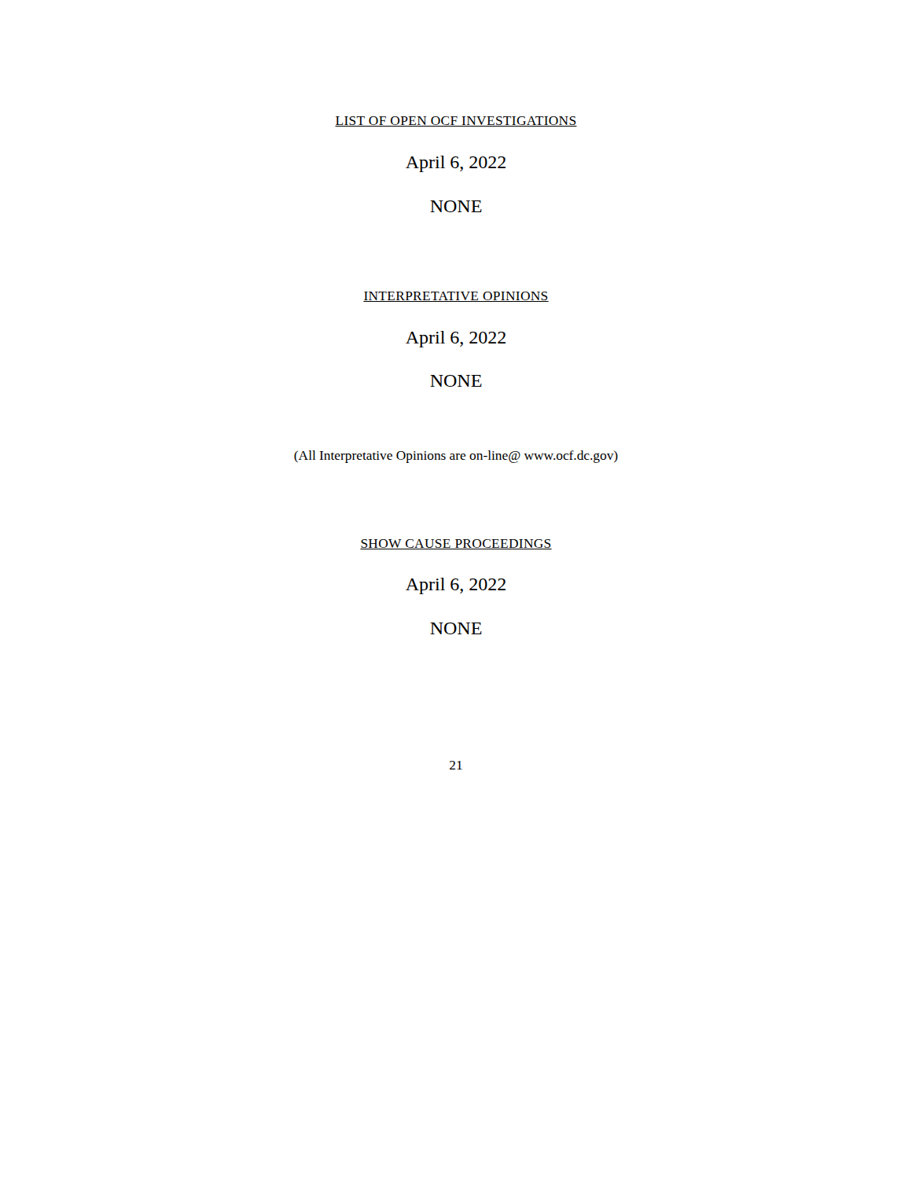LIST OF OPEN OCF INVESTIGATIONS
April 6, 2022
NONE
INTERPRETATIVE OPINIONS
April 6, 2022
NONE
(All Interpretative Opinions are on-line@ www.ocf.dc.gov)
SHOW CAUSE PROCEEDINGS
April 6, 2022
NONE
21